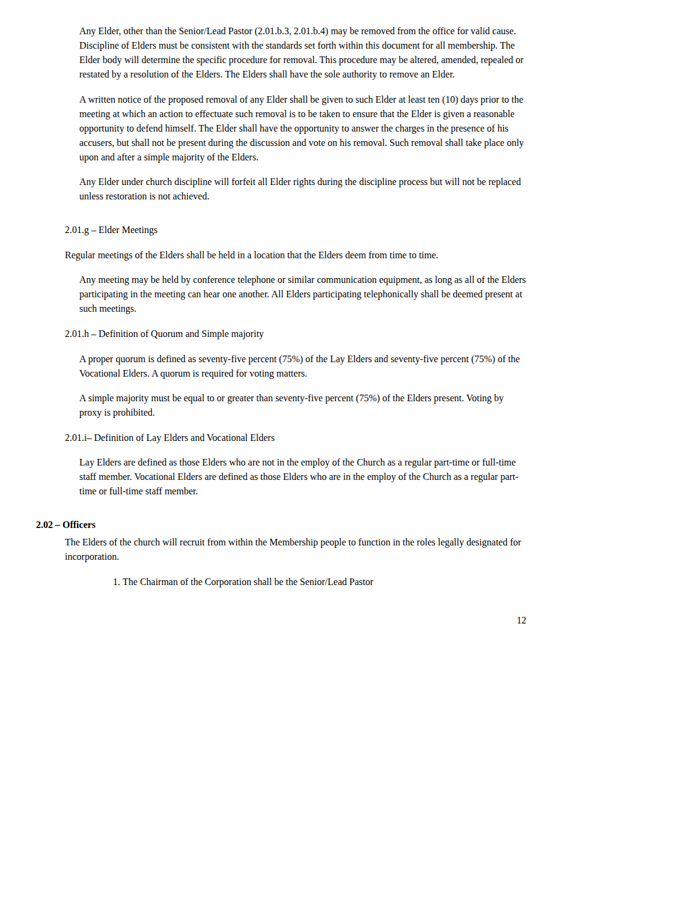Any Elder, other than the Senior/Lead Pastor (2.01.b.3, 2.01.b.4) may be removed from the office for valid cause. Discipline of Elders must be consistent with the standards set forth within this document for all membership. The Elder body will determine the specific procedure for removal. This procedure may be altered, amended, repealed or restated by a resolution of the Elders. The Elders shall have the sole authority to remove an Elder.
A written notice of the proposed removal of any Elder shall be given to such Elder at least ten (10) days prior to the meeting at which an action to effectuate such removal is to be taken to ensure that the Elder is given a reasonable opportunity to defend himself. The Elder shall have the opportunity to answer the charges in the presence of his accusers, but shall not be present during the discussion and vote on his removal. Such removal shall take place only upon and after a simple majority of the Elders.
Any Elder under church discipline will forfeit all Elder rights during the discipline process but will not be replaced unless restoration is not achieved.
2.01.g – Elder Meetings
Regular meetings of the Elders shall be held in a location that the Elders deem from time to time.
Any meeting may be held by conference telephone or similar communication equipment, as long as all of the Elders participating in the meeting can hear one another. All Elders participating telephonically shall be deemed present at such meetings.
2.01.h – Definition of Quorum and Simple majority
A proper quorum is defined as seventy-five percent (75%) of the Lay Elders and seventy-five percent (75%) of the Vocational Elders. A quorum is required for voting matters.
A simple majority must be equal to or greater than seventy-five percent (75%) of the Elders present. Voting by proxy is prohibited.
2.01.i– Definition of Lay Elders and Vocational Elders
Lay Elders are defined as those Elders who are not in the employ of the Church as a regular part-time or full-time staff member. Vocational Elders are defined as those Elders who are in the employ of the Church as a regular part-time or full-time staff member.
2.02 – Officers
The Elders of the church will recruit from within the Membership people to function in the roles legally designated for incorporation.
The Chairman of the Corporation shall be the Senior/Lead Pastor
12